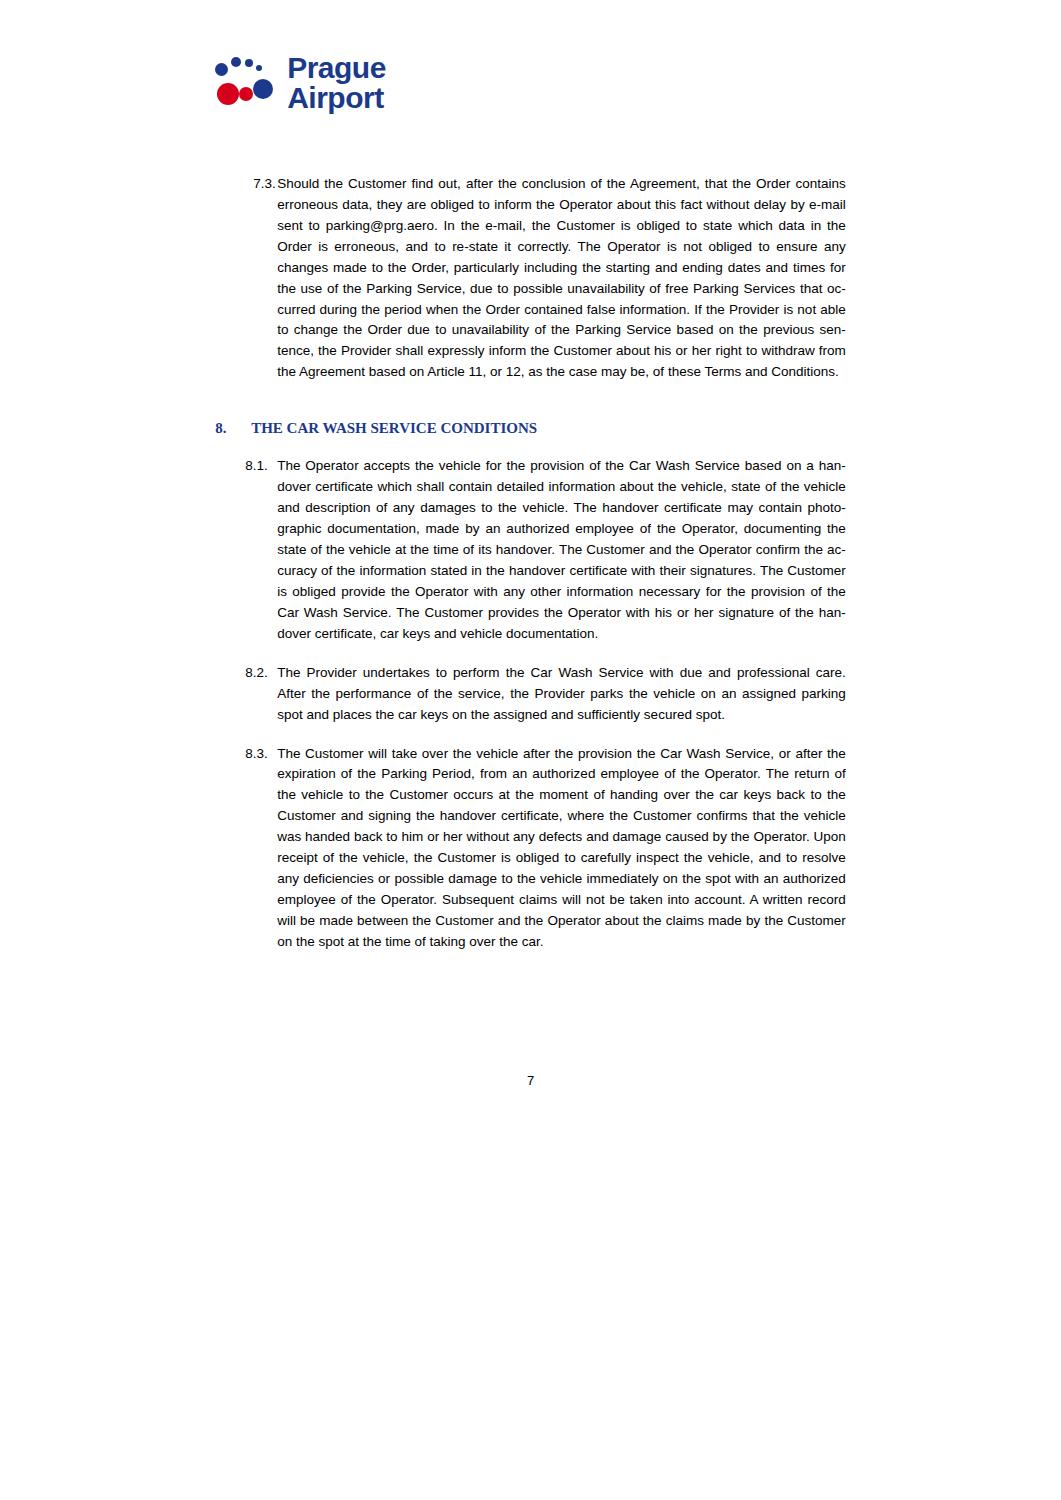Prague
Airport
7.3.
Should the Customer find out, after the conclusion of the Agreement, that the Order contains erroneous data, they are obliged to inform the Operator about this fact without delay by e-mail sent to parking@prg.aero. In the e-mail, the Customer is obliged to state which data in the Order is erroneous, and to re-state it correctly. The Operator is not obliged to ensure any changes made to the Order, particularly including the starting and ending dates and times for the use of the Parking Service, due to possible unavailability of free Parking Services that occurred during the period when the Order contained false information. If the Provider is not able to change the Order due to unavailability of the Parking Service based on the previous sentence, the Provider shall expressly inform the Customer about his or her right to withdraw from the Agreement based on Article 11, or 12, as the case may be, of these Terms and Conditions.
8. THE CAR WASH SERVICE CONDITIONS
8.1.
The Operator accepts the vehicle for the provision of the Car Wash Service based on a handover certificate which shall contain detailed information about the vehicle, state of the vehicle and description of any damages to the vehicle. The handover certificate may contain photographic documentation, made by an authorized employee of the Operator, documenting the state of the vehicle at the time of its handover. The Customer and the Operator confirm the accuracy of the information stated in the handover certificate with their signatures. The Customer is obliged provide the Operator with any other information necessary for the provision of the Car Wash Service. The Customer provides the Operator with his or her signature of the handover certificate, car keys and vehicle documentation.
8.2.
The Provider undertakes to perform the Car Wash Service with due and professional care. After the performance of the service, the Provider parks the vehicle on an assigned parking spot and places the car keys on the assigned and sufficiently secured spot.
8.3.
The Customer will take over the vehicle after the provision the Car Wash Service, or after the expiration of the Parking Period, from an authorized employee of the Operator. The return of the vehicle to the Customer occurs at the moment of handing over the car keys back to the Customer and signing the handover certificate, where the Customer confirms that the vehicle was handed back to him or her without any defects and damage caused by the Operator. Upon receipt of the vehicle, the Customer is obliged to carefully inspect the vehicle, and to resolve any deficiencies or possible damage to the vehicle immediately on the spot with an authorized employee of the Operator. Subsequent claims will not be taken into account. A written record will be made between the Customer and the Operator about the claims made by the Customer on the spot at the time of taking over the car.
7